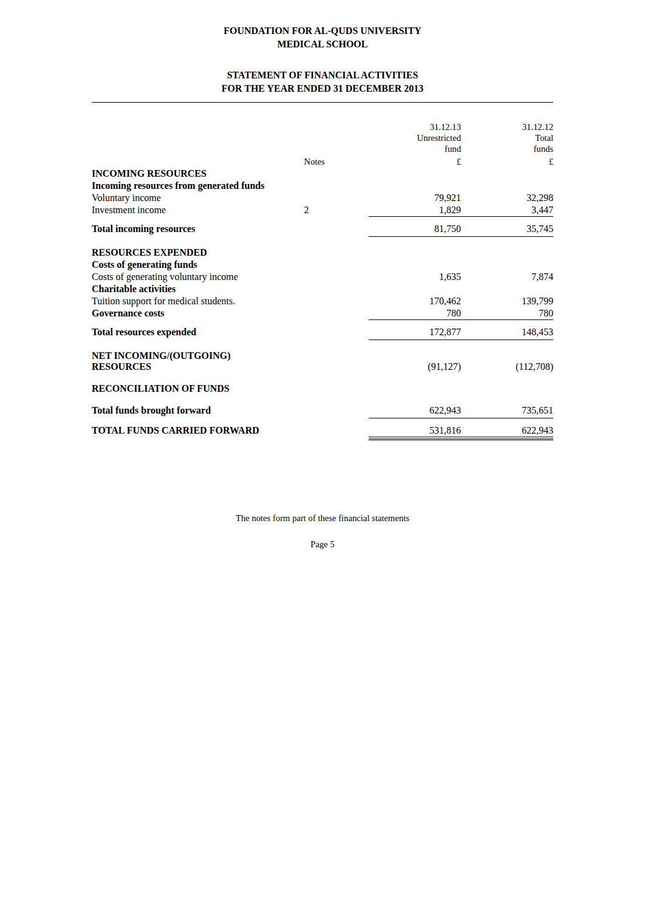FOUNDATION FOR AL-QUDS UNIVERSITY
MEDICAL SCHOOL
STATEMENT OF FINANCIAL ACTIVITIES
FOR THE YEAR ENDED 31 DECEMBER 2013
| | | 31.12.13 Unrestricted fund | 31.12.12 Total funds |
| | Notes | £ | £ |
| INCOMING RESOURCES | | | |
| Incoming resources from generated funds | | | |
| Voluntary income | | 79,921 | 32,298 |
| Investment income | 2 | 1,829 | 3,447 |
| Total incoming resources | | 81,750 | 35,745 |
| RESOURCES EXPENDED | | | |
| Costs of generating funds | | | |
| Costs of generating voluntary income | | 1,635 | 7,874 |
| Charitable activities | | | |
| Tuition support for medical students. | | 170,462 | 139,799 |
| Governance costs | | 780 | 780 |
| Total resources expended | | 172,877 | 148,453 |
| NET INCOMING/(OUTGOING) RESOURCES | | (91,127) | (112,708) |
| RECONCILIATION OF FUNDS | | | |
| Total funds brought forward | | 622,943 | 735,651 |
| TOTAL FUNDS CARRIED FORWARD | | 531,816 | 622,943 |
The notes form part of these financial statements
Page 5